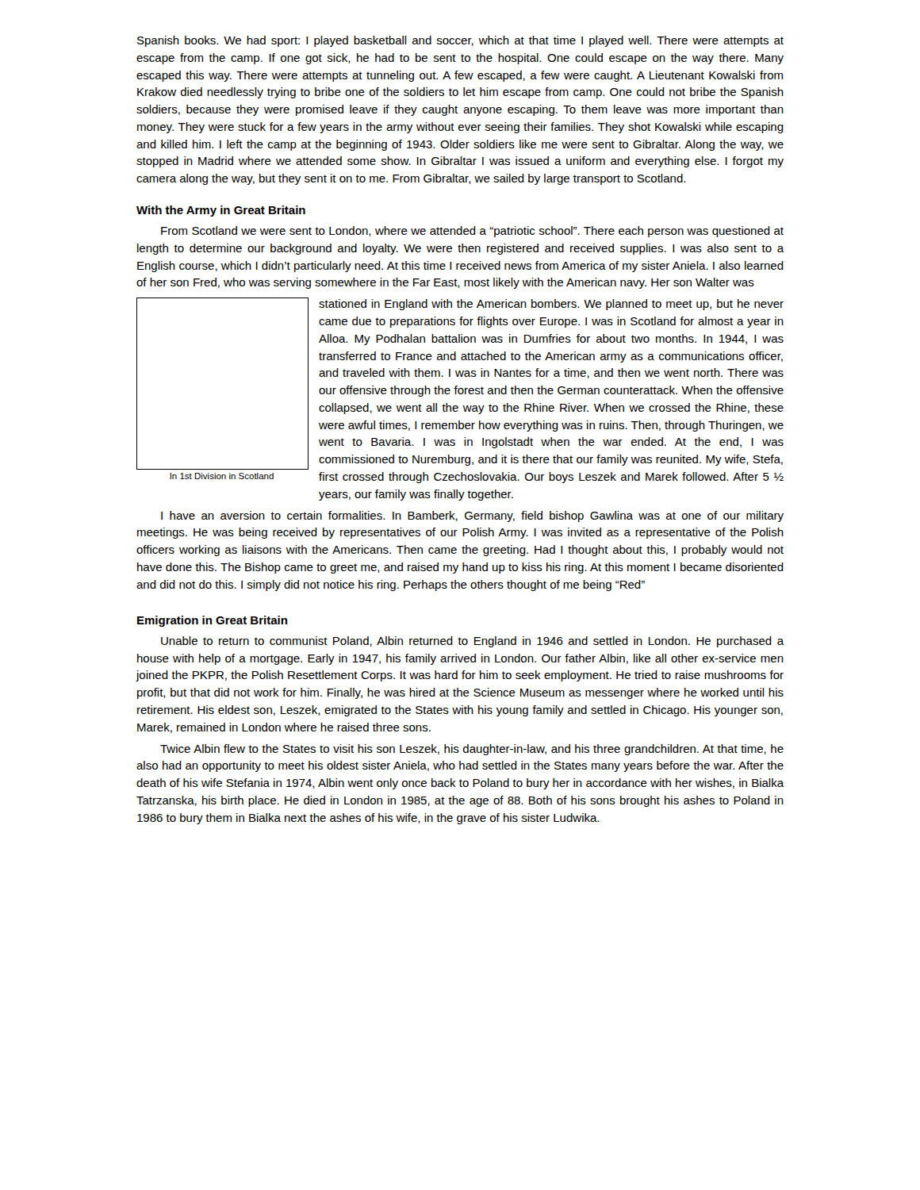Spanish books. We had sport: I played basketball and soccer, which at that time I played well. There were attempts at escape from the camp. If one got sick, he had to be sent to the hospital. One could escape on the way there. Many escaped this way. There were attempts at tunneling out. A few escaped, a few were caught. A Lieutenant Kowalski from Krakow died needlessly trying to bribe one of the soldiers to let him escape from camp. One could not bribe the Spanish soldiers, because they were promised leave if they caught anyone escaping. To them leave was more important than money. They were stuck for a few years in the army without ever seeing their families. They shot Kowalski while escaping and killed him. I left the camp at the beginning of 1943. Older soldiers like me were sent to Gibraltar. Along the way, we stopped in Madrid where we attended some show. In Gibraltar I was issued a uniform and everything else. I forgot my camera along the way, but they sent it on to me. From Gibraltar, we sailed by large transport to Scotland.
With the Army in Great Britain
From Scotland we were sent to London, where we attended a “patriotic school”. There each person was questioned at length to determine our background and loyalty. We were then registered and received supplies. I was also sent to a English course, which I didn’t particularly need. At this time I received news from America of my sister Aniela. I also learned of her son Fred, who was serving somewhere in the Far East, most likely with the American navy. Her son Walter was
In 1st Division in Scotland
stationed in England with the American bombers. We planned to meet up, but he never came due to preparations for flights over Europe. I was in Scotland for almost a year in Alloa. My Podhalan battalion was in Dumfries for about two months. In 1944, I was transferred to France and attached to the American army as a communications officer, and traveled with them. I was in Nantes for a time, and then we went north. There was our offensive through the forest and then the German counterattack. When the offensive collapsed, we went all the way to the Rhine River. When we crossed the Rhine, these were awful times, I remember how everything was in ruins. Then, through Thuringen, we went to Bavaria. I was in Ingolstadt when the war ended. At the end, I was commissioned to Nuremburg, and it is there that our family was reunited. My wife, Stefa, first crossed through Czechoslovakia. Our boys Leszek and Marek followed. After 5 ½ years, our family was finally together.
I have an aversion to certain formalities. In Bamberk, Germany, field bishop Gawlina was at one of our military meetings. He was being received by representatives of our Polish Army. I was invited as a representative of the Polish officers working as liaisons with the Americans. Then came the greeting. Had I thought about this, I probably would not have done this. The Bishop came to greet me, and raised my hand up to kiss his ring. At this moment I became disoriented and did not do this. I simply did not notice his ring. Perhaps the others thought of me being “Red”
Emigration in Great Britain
Unable to return to communist Poland, Albin returned to England in 1946 and settled in London. He purchased a house with help of a mortgage. Early in 1947, his family arrived in London. Our father Albin, like all other ex-service men joined the PKPR, the Polish Resettlement Corps. It was hard for him to seek employment. He tried to raise mushrooms for profit, but that did not work for him. Finally, he was hired at the Science Museum as messenger where he worked until his retirement. His eldest son, Leszek, emigrated to the States with his young family and settled in Chicago. His younger son, Marek, remained in London where he raised three sons.
Twice Albin flew to the States to visit his son Leszek, his daughter-in-law, and his three grandchildren. At that time, he also had an opportunity to meet his oldest sister Aniela, who had settled in the States many years before the war. After the death of his wife Stefania in 1974, Albin went only once back to Poland to bury her in accordance with her wishes, in Bialka Tatrzanska, his birth place. He died in London in 1985, at the age of 88. Both of his sons brought his ashes to Poland in 1986 to bury them in Bialka next the ashes of his wife, in the grave of his sister Ludwika.